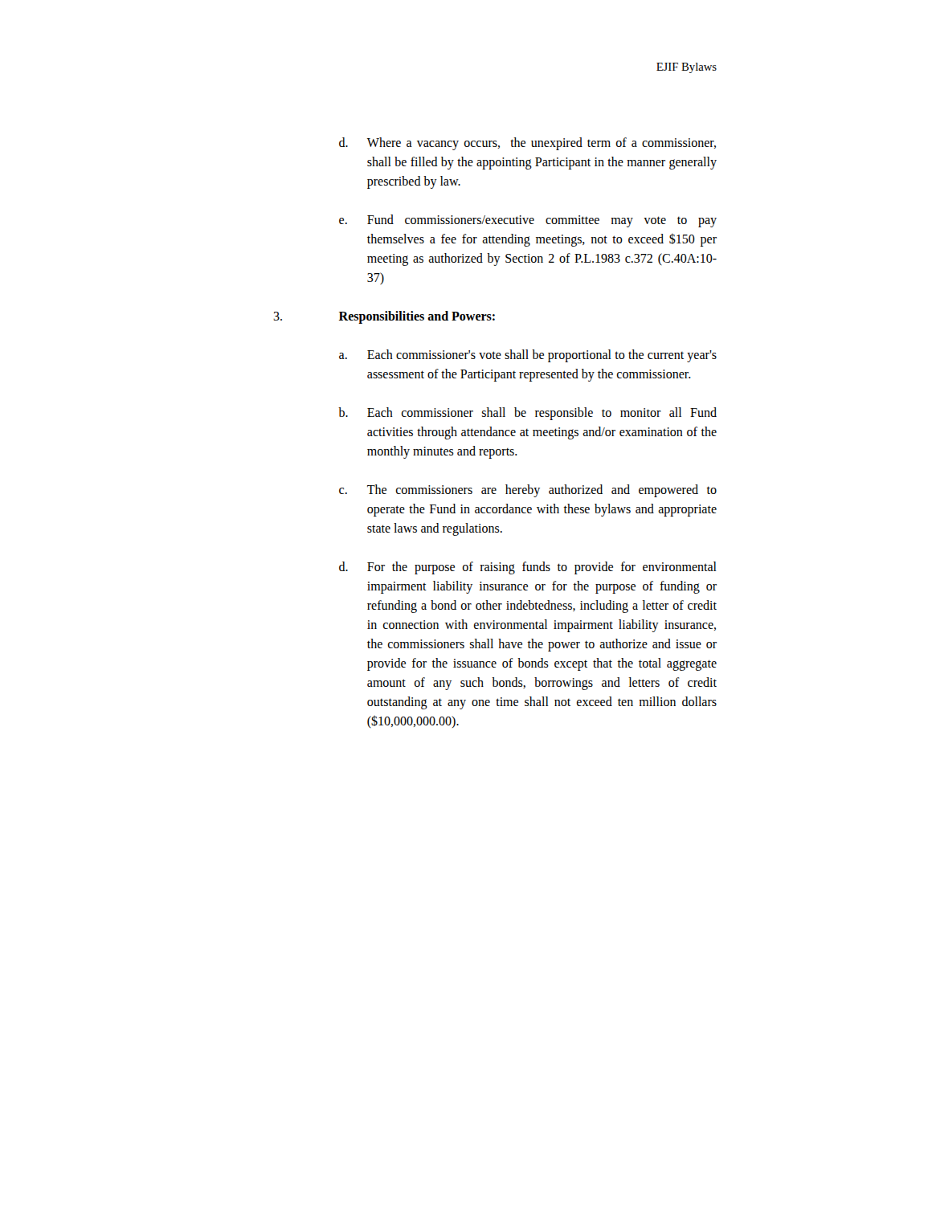EJIF Bylaws
d.
Where a vacancy occurs, the unexpired term of a commissioner, shall be filled by the appointing Participant in the manner generally prescribed by law.
e.
Fund commissioners/executive committee may vote to pay themselves a fee for attending meetings, not to exceed $150 per meeting as authorized by Section 2 of P.L.1983 c.372 (C.40A:10-37)
3.
Responsibilities and Powers:
a.
Each commissioner's vote shall be proportional to the current year's assessment of the Participant represented by the commissioner.
b.
Each commissioner shall be responsible to monitor all Fund activities through attendance at meetings and/or examination of the monthly minutes and reports.
c.
The commissioners are hereby authorized and empowered to operate the Fund in accordance with these bylaws and appropriate state laws and regulations.
d.
For the purpose of raising funds to provide for environmental impairment liability insurance or for the purpose of funding or refunding a bond or other indebtedness, including a letter of credit in connection with environmental impairment liability insurance, the commissioners shall have the power to authorize and issue or provide for the issuance of bonds except that the total aggregate amount of any such bonds, borrowings and letters of credit outstanding at any one time shall not exceed ten million dollars ($10,000,000.00).